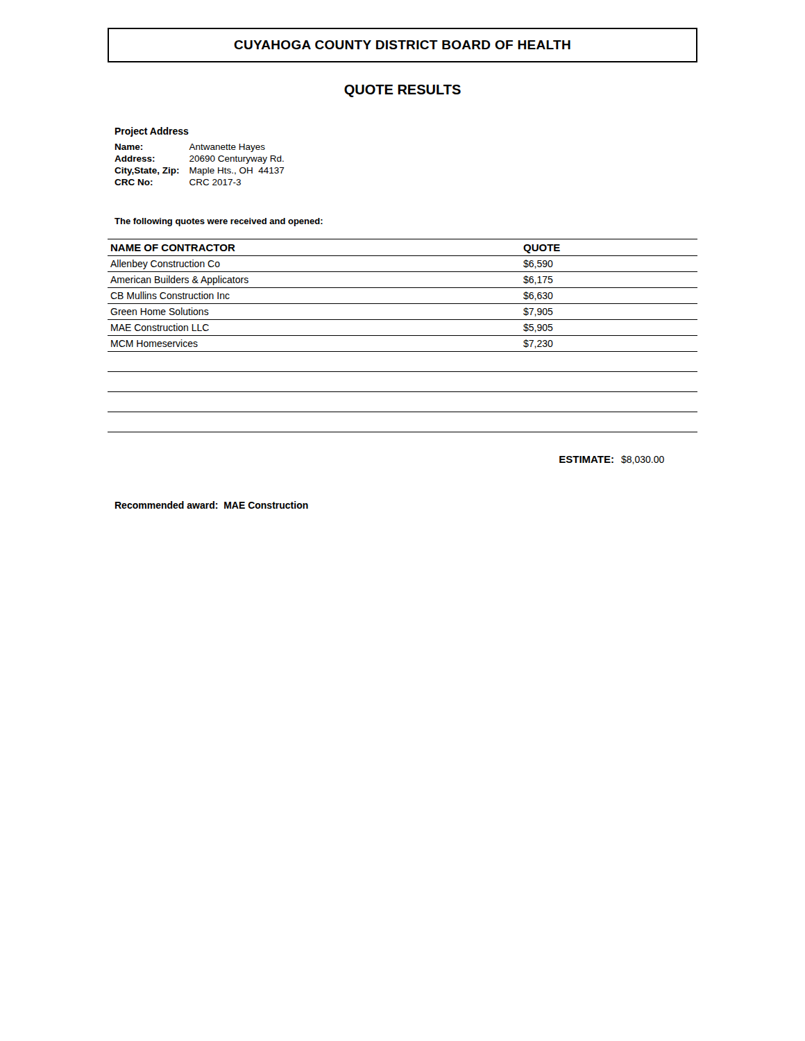CUYAHOGA COUNTY DISTRICT BOARD OF HEALTH
QUOTE RESULTS
Project Address
| Name: | Antwanette Hayes |
| Address: | 20690 Centuryway Rd. |
| City,State, Zip: | Maple Hts., OH 44137 |
| CRC No: | CRC 2017-3 |
The following quotes were received and opened:
| NAME OF CONTRACTOR | QUOTE |
| --- | --- |
| Allenbey Construction Co | $6,590 |
| American Builders & Applicators | $6,175 |
| CB Mullins Construction Inc | $6,630 |
| Green Home Solutions | $7,905 |
| MAE Construction LLC | $5,905 |
| MCM Homeservices | $7,230 |
ESTIMATE:$8,030.00
Recommended award: MAE Construction